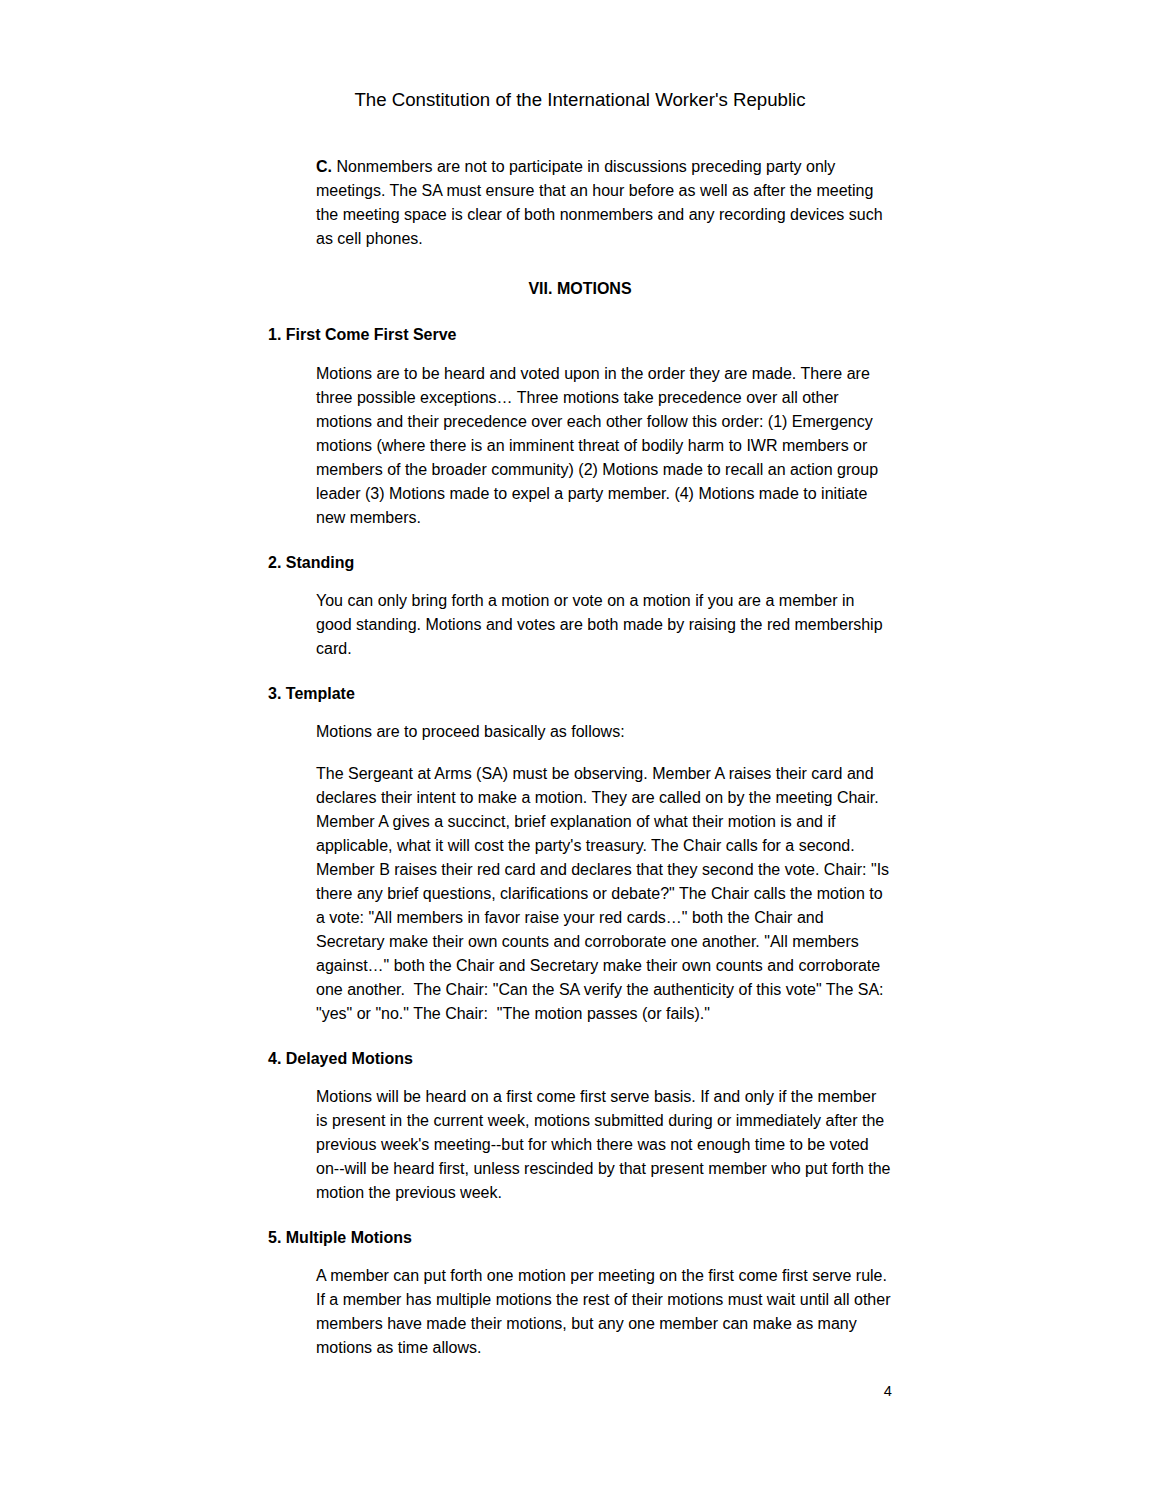The Constitution of the International Worker's Republic
C. Nonmembers are not to participate in discussions preceding party only meetings. The SA must ensure that an hour before as well as after the meeting the meeting space is clear of both nonmembers and any recording devices such as cell phones.
VII. MOTIONS
1. First Come First Serve
Motions are to be heard and voted upon in the order they are made. There are three possible exceptions… Three motions take precedence over all other motions and their precedence over each other follow this order: (1) Emergency motions (where there is an imminent threat of bodily harm to IWR members or members of the broader community) (2) Motions made to recall an action group leader (3) Motions made to expel a party member. (4) Motions made to initiate new members.
2. Standing
You can only bring forth a motion or vote on a motion if you are a member in good standing. Motions and votes are both made by raising the red membership card.
3. Template
Motions are to proceed basically as follows:
The Sergeant at Arms (SA) must be observing. Member A raises their card and declares their intent to make a motion. They are called on by the meeting Chair. Member A gives a succinct, brief explanation of what their motion is and if applicable, what it will cost the party's treasury. The Chair calls for a second. Member B raises their red card and declares that they second the vote. Chair: "Is there any brief questions, clarifications or debate?" The Chair calls the motion to a vote: "All members in favor raise your red cards…" both the Chair and Secretary make their own counts and corroborate one another. "All members against…" both the Chair and Secretary make their own counts and corroborate one another. The Chair: "Can the SA verify the authenticity of this vote" The SA: "yes" or "no." The Chair: "The motion passes (or fails)."
4. Delayed Motions
Motions will be heard on a first come first serve basis. If and only if the member is present in the current week, motions submitted during or immediately after the previous week's meeting--but for which there was not enough time to be voted on--will be heard first, unless rescinded by that present member who put forth the motion the previous week.
5. Multiple Motions
A member can put forth one motion per meeting on the first come first serve rule. If a member has multiple motions the rest of their motions must wait until all other members have made their motions, but any one member can make as many motions as time allows.
4